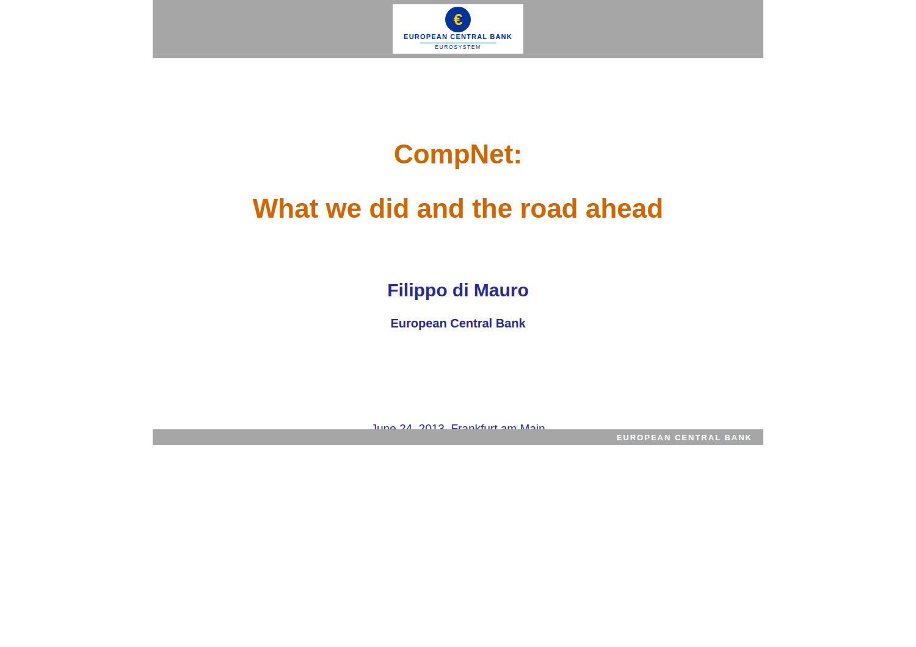€
EUROPEAN CENTRAL BANK
EUROSYSTEM
CompNet: What we did and the road ahead
Filippo di Mauro
European Central Bank
June 24, 2013, Frankfurt am Main
EUROPEAN CENTRAL BANK